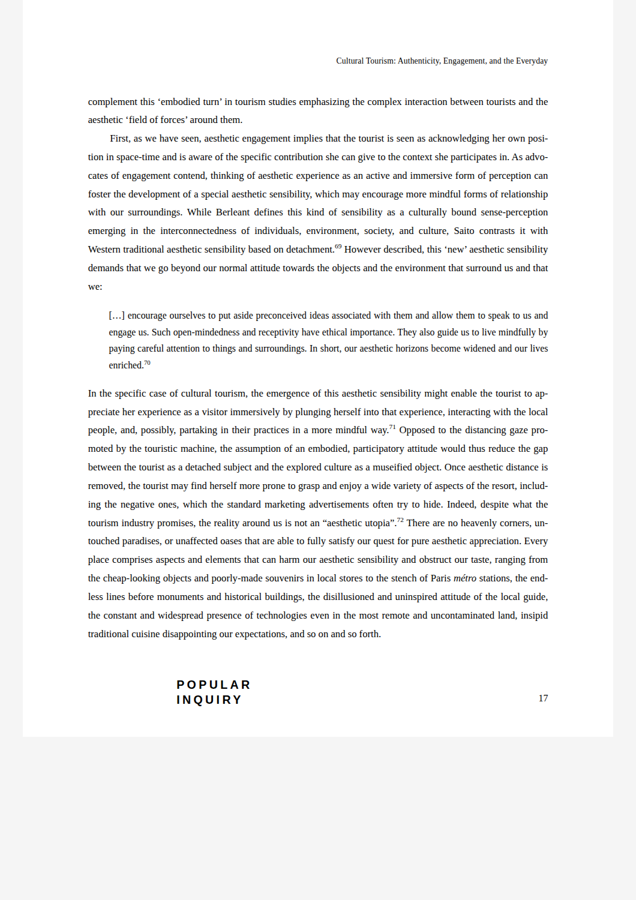Cultural Tourism: Authenticity, Engagement, and the Everyday
complement this ‘embodied turn’ in tourism studies emphasizing the complex interaction between tourists and the aesthetic ‘field of forces’ around them.
First, as we have seen, aesthetic engagement implies that the tourist is seen as acknowledging her own position in space-time and is aware of the specific contribution she can give to the context she participates in. As advocates of engagement contend, thinking of aesthetic experience as an active and immersive form of perception can foster the development of a special aesthetic sensibility, which may encourage more mindful forms of relationship with our surroundings. While Berleant defines this kind of sensibility as a culturally bound sense-perception emerging in the interconnectedness of individuals, environment, society, and culture, Saito contrasts it with Western traditional aesthetic sensibility based on detachment.69 However described, this ‘new’ aesthetic sensibility demands that we go beyond our normal attitude towards the objects and the environment that surround us and that we:
[…] encourage ourselves to put aside preconceived ideas associated with them and allow them to speak to us and engage us. Such open-mindedness and receptivity have ethical importance. They also guide us to live mindfully by paying careful attention to things and surroundings. In short, our aesthetic horizons become widened and our lives enriched.70
In the specific case of cultural tourism, the emergence of this aesthetic sensibility might enable the tourist to appreciate her experience as a visitor immersively by plunging herself into that experience, interacting with the local people, and, possibly, partaking in their practices in a more mindful way.71 Opposed to the distancing gaze promoted by the touristic machine, the assumption of an embodied, participatory attitude would thus reduce the gap between the tourist as a detached subject and the explored culture as a museified object. Once aesthetic distance is removed, the tourist may find herself more prone to grasp and enjoy a wide variety of aspects of the resort, including the negative ones, which the standard marketing advertisements often try to hide. Indeed, despite what the tourism industry promises, the reality around us is not an “aesthetic utopia”.72 There are no heavenly corners, untouched paradises, or unaffected oases that are able to fully satisfy our quest for pure aesthetic appreciation. Every place comprises aspects and elements that can harm our aesthetic sensibility and obstruct our taste, ranging from the cheap-looking objects and poorly-made souvenirs in local stores to the stench of Paris métro stations, the endless lines before monuments and historical buildings, the disillusioned and uninspired attitude of the local guide, the constant and widespread presence of technologies even in the most remote and uncontaminated land, insipid traditional cuisine disappointing our expectations, and so on and so forth.
Popular Inquiry
17